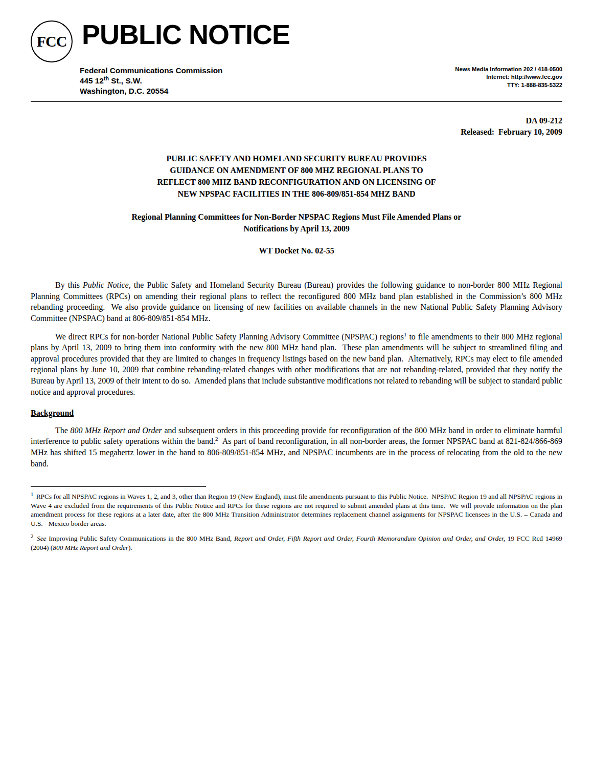FCC
PUBLIC NOTICE
Federal Communications Commission
445 12th St., S.W.
Washington, D.C. 20554
News Media Information 202 / 418-0500
Internet: http://www.fcc.gov
TTY: 1-888-835-5322
DA 09-212
Released: February 10, 2009
Public Safety and Homeland Security Bureau Provides
Guidance on Amendment of 800 MHz Regional Plans to
Reflect 800 MHz Band Reconfiguration and on Licensing of
New NPSPAC Facilities in the 806-809/851-854 MHz Band
Regional Planning Committees for Non-Border NPSPAC Regions Must File Amended Plans or
Notifications by April 13, 2009
WT Docket No. 02-55
By this Public Notice, the Public Safety and Homeland Security Bureau (Bureau) provides the following guidance to non-border 800 MHz Regional Planning Committees (RPCs) on amending their regional plans to reflect the reconfigured 800 MHz band plan established in the Commission’s 800 MHz rebanding proceeding. We also provide guidance on licensing of new facilities on available channels in the new National Public Safety Planning Advisory Committee (NPSPAC) band at 806-809/851-854 MHz.
We direct RPCs for non-border National Public Safety Planning Advisory Committee (NPSPAC) regions1 to file amendments to their 800 MHz regional plans by April 13, 2009 to bring them into conformity with the new 800 MHz band plan. These plan amendments will be subject to streamlined filing and approval procedures provided that they are limited to changes in frequency listings based on the new band plan. Alternatively, RPCs may elect to file amended regional plans by June 10, 2009 that combine rebanding-related changes with other modifications that are not rebanding-related, provided that they notify the Bureau by April 13, 2009 of their intent to do so. Amended plans that include substantive modifications not related to rebanding will be subject to standard public notice and approval procedures.
Background
The 800 MHz Report and Order and subsequent orders in this proceeding provide for reconfiguration of the 800 MHz band in order to eliminate harmful interference to public safety operations within the band.2 As part of band reconfiguration, in all non-border areas, the former NPSPAC band at 821-824/866-869 MHz has shifted 15 megahertz lower in the band to 806-809/851-854 MHz, and NPSPAC incumbents are in the process of relocating from the old to the new band.
1 RPCs for all NPSPAC regions in Waves 1, 2, and 3, other than Region 19 (New England), must file amendments pursuant to this Public Notice. NPSPAC Region 19 and all NPSPAC regions in Wave 4 are excluded from the requirements of this Public Notice and RPCs for these regions are not required to submit amended plans at this time. We will provide information on the plan amendment process for these regions at a later date, after the 800 MHz Transition Administrator determines replacement channel assignments for NPSPAC licensees in the U.S. – Canada and U.S. - Mexico border areas.
2 See Improving Public Safety Communications in the 800 MHz Band, Report and Order, Fifth Report and Order, Fourth Memorandum Opinion and Order, and Order, 19 FCC Rcd 14969 (2004) (800 MHz Report and Order).